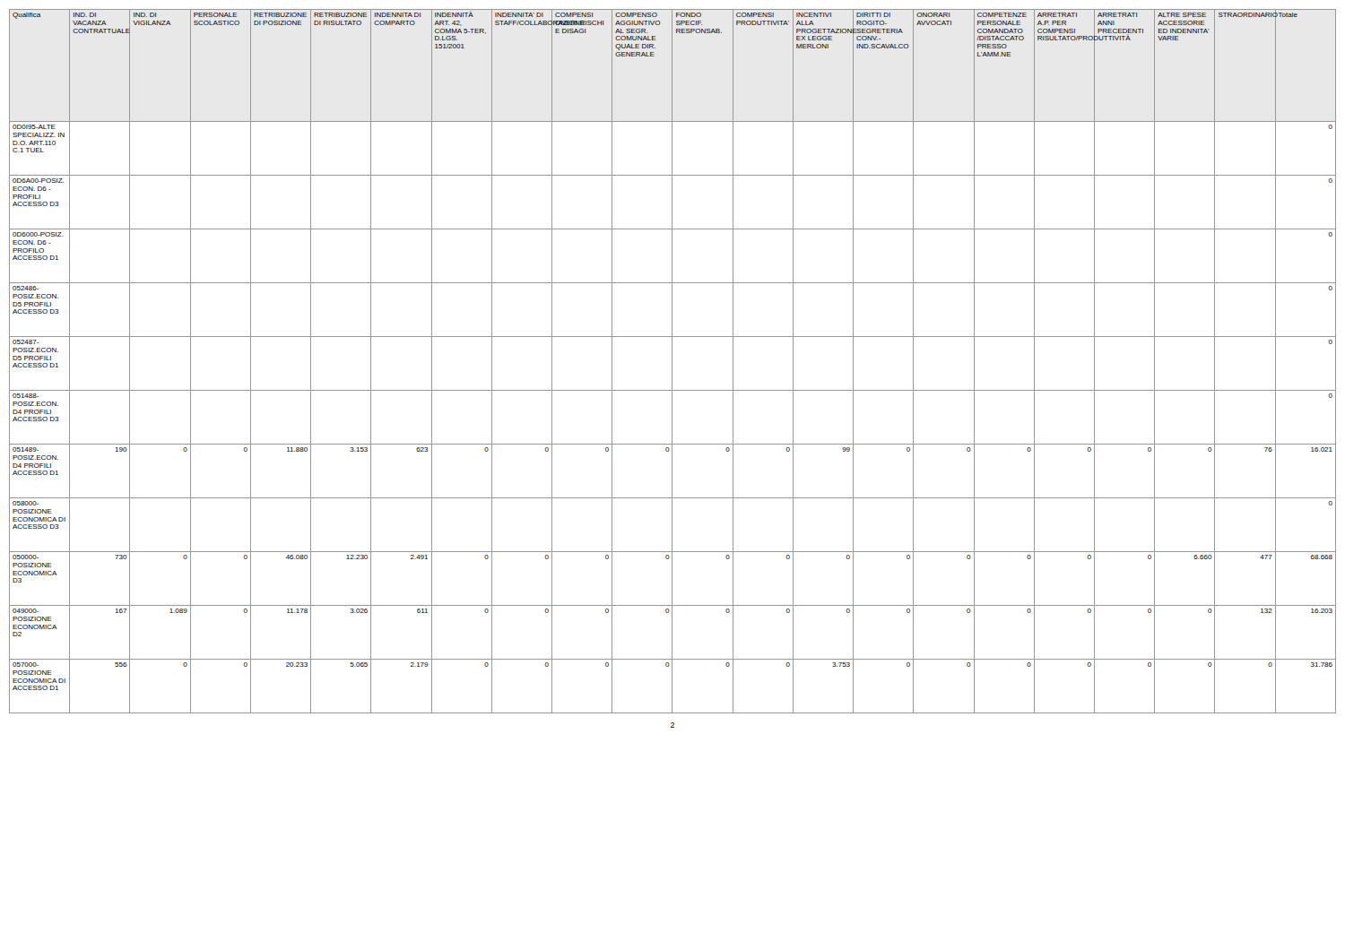| Qualifica | IND. DI VACANZA CONTRATTUALE | IND. DI VIGILANZA | PERSONALE SCOLASTICO | RETRIBUZIONE DI POSIZIONE | RETRIBUZIONE DI RISULTATO | INDENNITA DI COMPARTO | INDENNITÀ ART. 42, COMMA 5-TER, D.LGS. 151/2001 | INDENNITA' DI STAFF/COLLABORAZIONE | COMPENSI ONERI RISCHI E DISAGI | COMPENSO AGGIUNTIVO AL SEGR. COMUNALE QUALE DIR. GENERALE | FONDO SPECIF. RESPONSAB. | COMPENSI PRODUTTIVITA' | INCENTIVI ALLA PROGETTAZIONE EX LEGGE MERLONI | DIRITTI DI ROGITO-SEGRETERIA CONV.-IND.SCAVALCO | ONORARI AVVOCATI | COMPETENZE PERSONALE COMANDATO /DISTACCATO PRESSO L'AMM.NE | ARRETRATI A.P. PER COMPENSI RISULTATO/PRODUTTIVITÀ | ARRETRATI ANNI PRECEDENTI | ALTRE SPESE ACCESSORIE ED INDENNITA' VARIE | STRAORDINARIO | Totale |
| --- | --- | --- | --- | --- | --- | --- | --- | --- | --- | --- | --- | --- | --- | --- | --- | --- | --- | --- | --- | --- | --- |
| 0D0I95-ALTE SPECIALIZZ. IN D.O. ART.110 C.1 TUEL | | | | | | | | | | | | | | | | | | | | | 0 |
| 0D6A00-POSIZ. ECON. D6 - PROFILI ACCESSO D3 | | | | | | | | | | | | | | | | | | | | | 0 |
| 0D6000-POSIZ. ECON. D6 - PROFILO ACCESSO D1 | | | | | | | | | | | | | | | | | | | | | 0 |
| 052486-POSIZ.ECON. D5 PROFILI ACCESSO D3 | | | | | | | | | | | | | | | | | | | | | 0 |
| 052487-POSIZ.ECON. D5 PROFILI ACCESSO D1 | | | | | | | | | | | | | | | | | | | | | 0 |
| 051488-POSIZ.ECON. D4 PROFILI ACCESSO D3 | | | | | | | | | | | | | | | | | | | | | 0 |
| 051489-POSIZ.ECON. D4 PROFILI ACCESSO D1 | 190 | 0 | 0 | 11.880 | 3.153 | 623 | 0 | 0 | 0 | 0 | 0 | 0 | 99 | 0 | 0 | 0 | 0 | 0 | 0 | 76 | 16.021 |
| 058000-POSIZIONE ECONOMICA DI ACCESSO D3 | | | | | | | | | | | | | | | | | | | | | 0 |
| 050000-POSIZIONE ECONOMICA D3 | 730 | 0 | 0 | 46.080 | 12.230 | 2.491 | 0 | 0 | 0 | 0 | 0 | 0 | 0 | 0 | 0 | 0 | 0 | 0 | 6.660 | 477 | 68.668 |
| 049000-POSIZIONE ECONOMICA D2 | 167 | 1.089 | 0 | 11.178 | 3.026 | 611 | 0 | 0 | 0 | 0 | 0 | 0 | 0 | 0 | 0 | 0 | 0 | 0 | 0 | 132 | 16.203 |
| 057000-POSIZIONE ECONOMICA DI ACCESSO D1 | 556 | 0 | 0 | 20.233 | 5.065 | 2.179 | 0 | 0 | 0 | 0 | 0 | 0 | 3.753 | 0 | 0 | 0 | 0 | 0 | 0 | 0 | 31.786 |
2